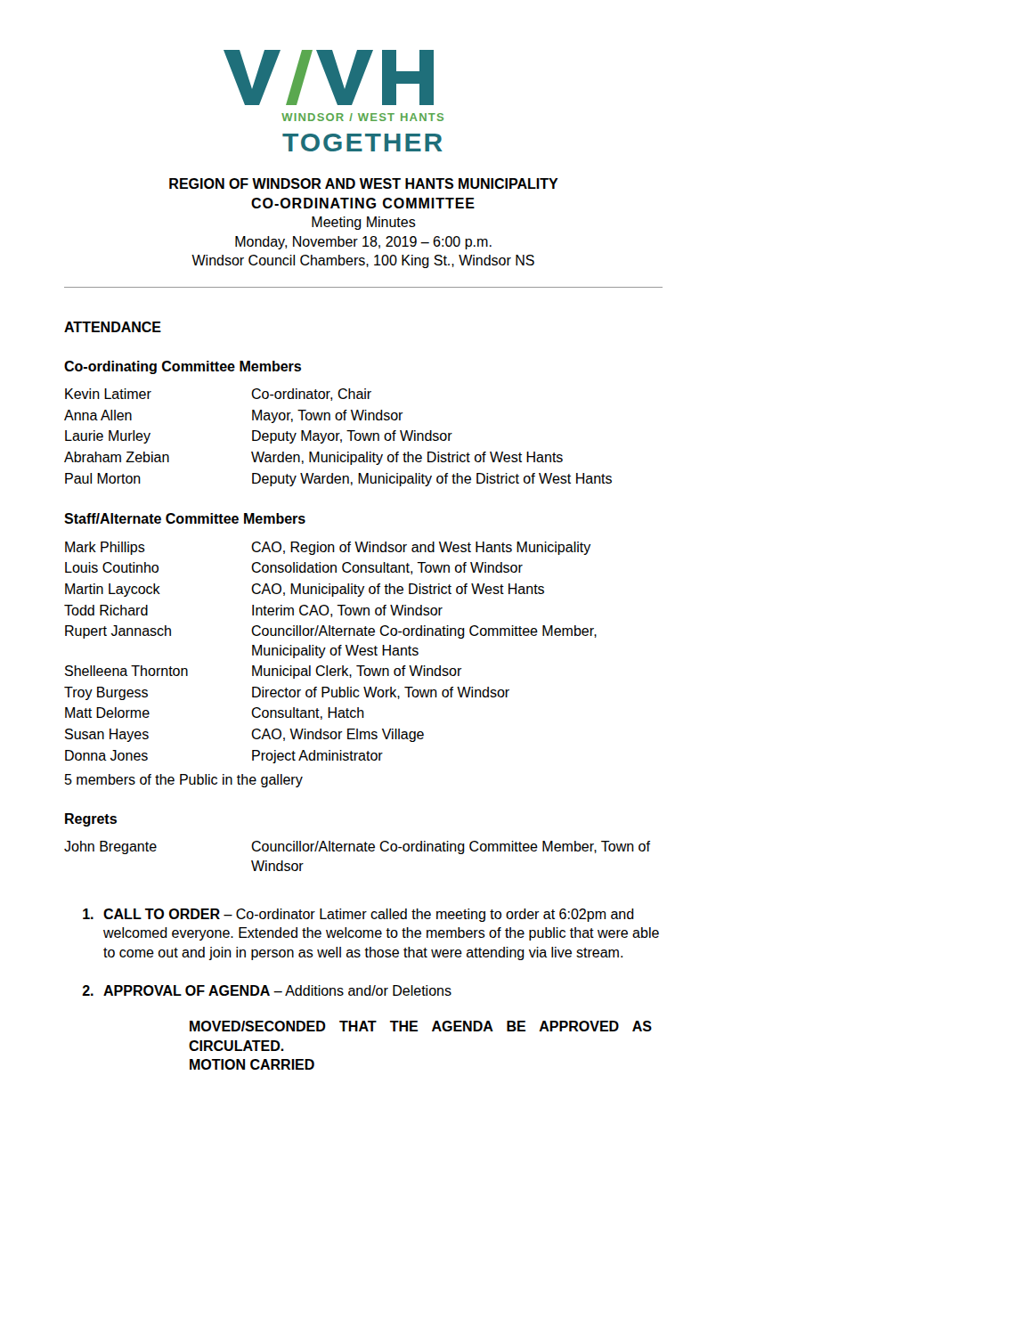WINDSOR / WEST HANTS TOGETHER
REGION OF WINDSOR AND WEST HANTS MUNICIPALITY
CO-ORDINATING COMMITTEE
Meeting Minutes
Monday, November 18, 2019 – 6:00 p.m.
Windsor Council Chambers, 100 King St., Windsor NS
Attendance
Co-ordinating Committee Members
| Kevin Latimer | Co-ordinator, Chair |
| Anna Allen | Mayor, Town of Windsor |
| Laurie Murley | Deputy Mayor, Town of Windsor |
| Abraham Zebian | Warden, Municipality of the District of West Hants |
| Paul Morton | Deputy Warden, Municipality of the District of West Hants |
Staff/Alternate Committee Members
| Mark Phillips | CAO, Region of Windsor and West Hants Municipality |
| Louis Coutinho | Consolidation Consultant, Town of Windsor |
| Martin Laycock | CAO, Municipality of the District of West Hants |
| Todd Richard | Interim CAO, Town of Windsor |
| Rupert Jannasch | Councillor/Alternate Co-ordinating Committee Member, Municipality of West Hants |
| Shelleena Thornton | Municipal Clerk, Town of Windsor |
| Troy Burgess | Director of Public Work, Town of Windsor |
| Matt Delorme | Consultant, Hatch |
| Susan Hayes | CAO, Windsor Elms Village |
| Donna Jones | Project Administrator |
5 members of the Public in the gallery
Regrets
| John Bregante | Councillor/Alternate Co-ordinating Committee Member, Town of Windsor |
Call to Order – Co-ordinator Latimer called the meeting to order at 6:02pm and welcomed everyone. Extended the welcome to the members of the public that were able to come out and join in person as well as those that were attending via live stream.
Approval of Agenda – Additions and/or Deletions
Moved/Seconded that the agenda be approved as circulated. Motion Carried